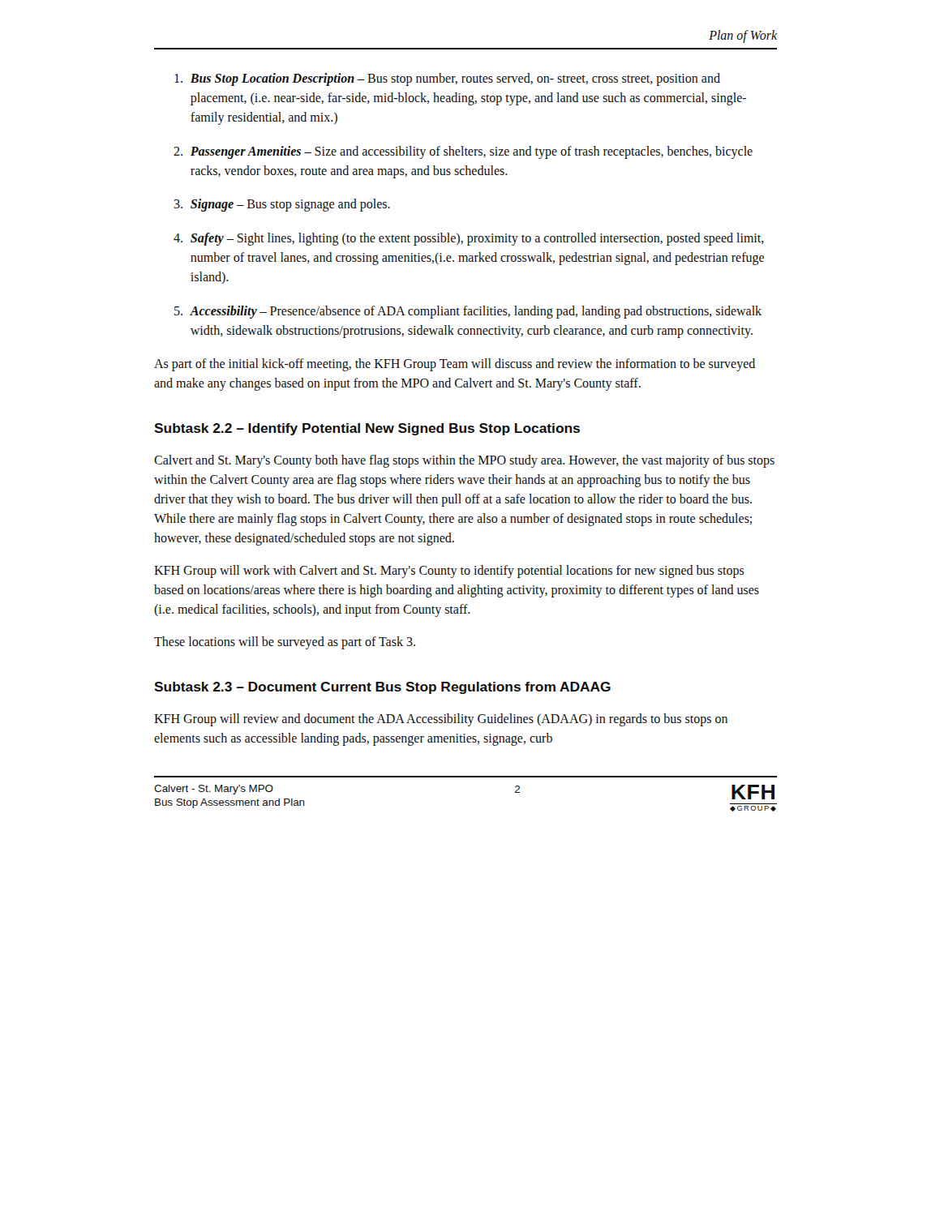Plan of Work
Bus Stop Location Description – Bus stop number, routes served, on- street, cross street, position and placement, (i.e. near-side, far-side, mid-block, heading, stop type, and land use such as commercial, single-family residential, and mix.)
Passenger Amenities – Size and accessibility of shelters, size and type of trash receptacles, benches, bicycle racks, vendor boxes, route and area maps, and bus schedules.
Signage – Bus stop signage and poles.
Safety – Sight lines, lighting (to the extent possible), proximity to a controlled intersection, posted speed limit, number of travel lanes, and crossing amenities,(i.e. marked crosswalk, pedestrian signal, and pedestrian refuge island).
Accessibility – Presence/absence of ADA compliant facilities, landing pad, landing pad obstructions, sidewalk width, sidewalk obstructions/protrusions, sidewalk connectivity, curb clearance, and curb ramp connectivity.
As part of the initial kick-off meeting, the KFH Group Team will discuss and review the information to be surveyed and make any changes based on input from the MPO and Calvert and St. Mary's County staff.
Subtask 2.2 – Identify Potential New Signed Bus Stop Locations
Calvert and St. Mary's County both have flag stops within the MPO study area. However, the vast majority of bus stops within the Calvert County area are flag stops where riders wave their hands at an approaching bus to notify the bus driver that they wish to board. The bus driver will then pull off at a safe location to allow the rider to board the bus. While there are mainly flag stops in Calvert County, there are also a number of designated stops in route schedules; however, these designated/scheduled stops are not signed.
KFH Group will work with Calvert and St. Mary's County to identify potential locations for new signed bus stops based on locations/areas where there is high boarding and alighting activity, proximity to different types of land uses (i.e. medical facilities, schools), and input from County staff.
These locations will be surveyed as part of Task 3.
Subtask 2.3 – Document Current Bus Stop Regulations from ADAAG
KFH Group will review and document the ADA Accessibility Guidelines (ADAAG) in regards to bus stops on elements such as accessible landing pads, passenger amenities, signage, curb
Calvert - St. Mary's MPO
Bus Stop Assessment and Plan
2
KFH ◆GROUP◆